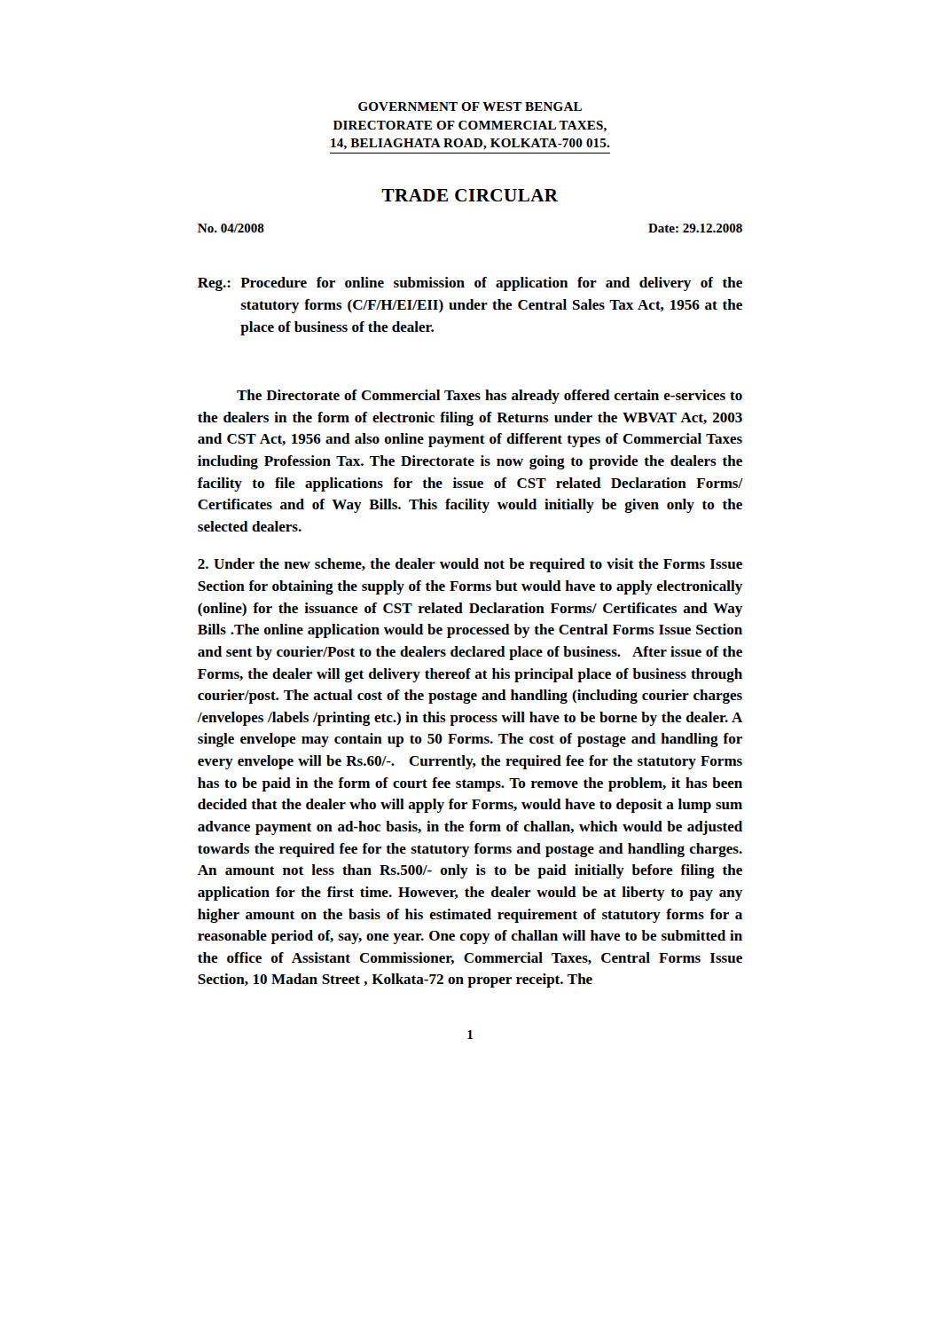GOVERNMENT OF WEST BENGAL DIRECTORATE OF COMMERCIAL TAXES, 14, BELIAGHATA ROAD, KOLKATA-700 015.
TRADE CIRCULAR
No. 04/2008
Date: 29.12.2008
Reg.:
Procedure for online submission of application for and delivery of the statutory forms (C/F/H/EI/EII) under the Central Sales Tax Act, 1956 at the place of business of the dealer.
The Directorate of Commercial Taxes has already offered certain e-services to the dealers in the form of electronic filing of Returns under the WBVAT Act, 2003 and CST Act, 1956 and also online payment of different types of Commercial Taxes including Profession Tax. The Directorate is now going to provide the dealers the facility to file applications for the issue of CST related Declaration Forms/ Certificates and of Way Bills. This facility would initially be given only to the selected dealers.
2. Under the new scheme, the dealer would not be required to visit the Forms Issue Section for obtaining the supply of the Forms but would have to apply electronically (online) for the issuance of CST related Declaration Forms/ Certificates and Way Bills .The online application would be processed by the Central Forms Issue Section and sent by courier/Post to the dealers declared place of business. After issue of the Forms, the dealer will get delivery thereof at his principal place of business through courier/post. The actual cost of the postage and handling (including courier charges /envelopes /labels /printing etc.) in this process will have to be borne by the dealer. A single envelope may contain up to 50 Forms. The cost of postage and handling for every envelope will be Rs.60/-. Currently, the required fee for the statutory Forms has to be paid in the form of court fee stamps. To remove the problem, it has been decided that the dealer who will apply for Forms, would have to deposit a lump sum advance payment on ad-hoc basis, in the form of challan, which would be adjusted towards the required fee for the statutory forms and postage and handling charges. An amount not less than Rs.500/- only is to be paid initially before filing the application for the first time. However, the dealer would be at liberty to pay any higher amount on the basis of his estimated requirement of statutory forms for a reasonable period of, say, one year. One copy of challan will have to be submitted in the office of Assistant Commissioner, Commercial Taxes, Central Forms Issue Section, 10 Madan Street , Kolkata-72 on proper receipt. The
1